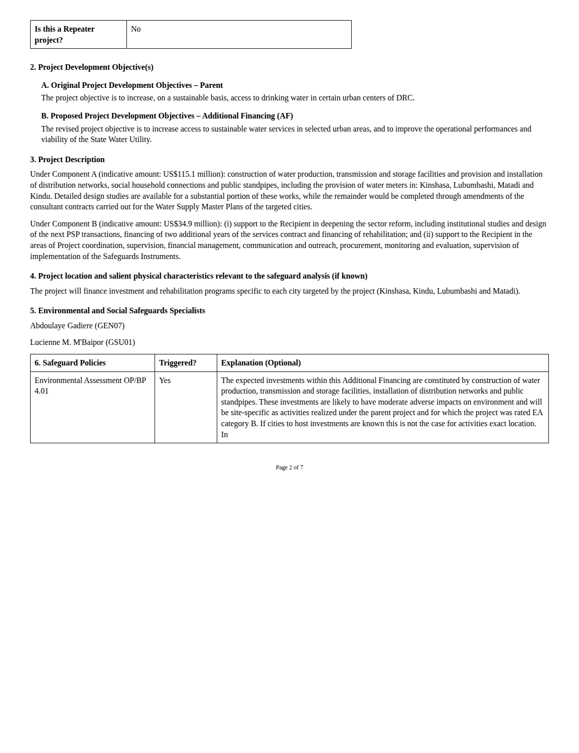| Is this a Repeater project? | No |
2. Project Development Objective(s)
A. Original Project Development Objectives – Parent
The project objective is to increase, on a sustainable basis, access to drinking water in certain urban centers of DRC.
B. Proposed Project Development Objectives – Additional Financing (AF)
The revised project objective is to increase access to sustainable water services in selected urban areas, and to improve the operational performances and viability of the State Water Utility.
3. Project Description
Under Component A (indicative amount: US$115.1 million): construction of water production, transmission and storage facilities and provision and installation of distribution networks, social household connections and public standpipes, including the provision of water meters in: Kinshasa, Lubumbashi, Matadi and Kindu. Detailed design studies are available for a substantial portion of these works, while the remainder would be completed through amendments of the consultant contracts carried out for the Water Supply Master Plans of the targeted cities.
Under Component B (indicative amount: US$34.9 million): (i) support to the Recipient in deepening the sector reform, including institutional studies and design of the next PSP transactions, financing of two additional years of the services contract and financing of rehabilitation; and (ii) support to the Recipient in the areas of Project coordination, supervision, financial management, communication and outreach, procurement, monitoring and evaluation, supervision of implementation of the Safeguards Instruments.
4. Project location and salient physical characteristics relevant to the safeguard analysis (if known)
The project will finance investment and rehabilitation programs specific to each city targeted by the project (Kinshasa, Kindu, Lubumbashi and Matadi).
5. Environmental and Social Safeguards Specialists
Abdoulaye Gadiere (GEN07)
Lucienne M. M'Baipor (GSU01)
| 6. Safeguard Policies | Triggered? | Explanation (Optional) |
| --- | --- | --- |
| Environmental Assessment OP/BP 4.01 | Yes | The expected investments within this Additional Financing are constituted by construction of water production, transmission and storage facilities, installation of distribution networks and public standpipes. These investments are likely to have moderate adverse impacts on environment and will be site-specific as activities realized under the parent project and for which the project was rated EA category B. If cities to host investments are known this is not the case for activities exact location. In |
Page 2 of 7